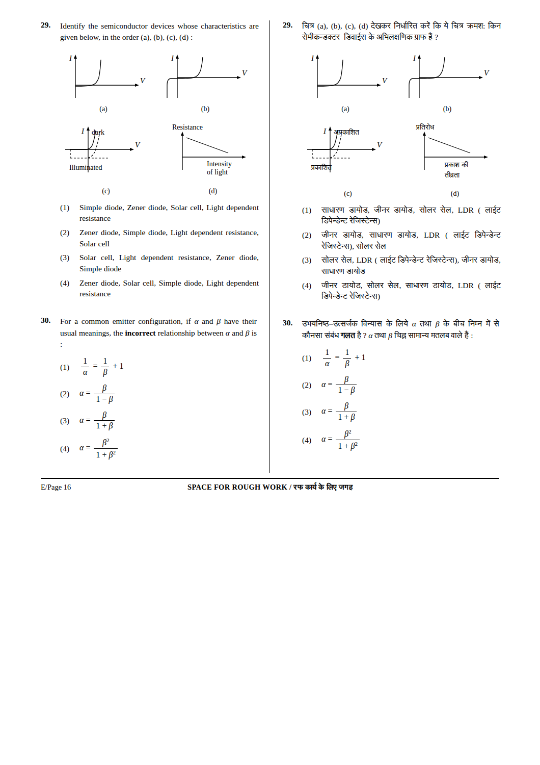29.
Identify the semiconductor devices whose characteristics are given below, in the order (a), (b), (c), (d) :
I V
(a)
I V
(b)
I V dark Illuminated
(c)
Resistance Intensity of light
(d)
(1)
Simple diode, Zener diode, Solar cell, Light dependent resistance
(2)
Zener diode, Simple diode, Light dependent resistance, Solar cell
(3)
Solar cell, Light dependent resistance, Zener diode, Simple diode
(4)
Zener diode, Solar cell, Simple diode, Light dependent resistance
30.
For a common emitter configuration, if α and β have their usual meanings, the incorrect relationship between α and β is :
(1)
1 α = 1 β + 1
(2)
α = β 1 − β
(3)
α = β 1 + β
(4)
α = β21 + β2
29.
चित्र (a), (b), (c), (d) देखकर निर्धारित करें कि ये चित्र क्रमश: किन सेमीकन्डक्टर डिवाईस के अभिलक्षणिक ग्राफ हैं ?
I V
(a)
I V
(b)
I V अप्रकाशित प्रकाशित
(c)
प्रतिरोध प्रकाश की तीव्रता
(d)
(1)
साधारण डायोड, जीनर डायोड, सोलर सेल, LDR ( लाईट डिपेन्डेन्ट रेजिस्टेन्स)
(2)
जीनर डायोड, साधारण डायोड, LDR ( लाईट डिपेन्डेन्ट रेजिस्टेन्स), सोलर सेल
(3)
सोलर सेल, LDR ( लाईट डिपेन्डेन्ट रेजिस्टेन्स), जीनर डायोड, साधारण डायोड
(4)
जीनर डायोड, सोलर सेल, साधारण डायोड, LDR ( लाईट डिपेन्डेन्ट रेजिस्टेन्स)
30.
उभयनिष्ठ–उत्सर्जक विन्यास के लिये α तथा β के बीच निम्न में से कौनसा संबंध गलत है ? α तथा β चिह्न सामान्य मतलब वाले हैं :
(1)
1 α = 1 β + 1
(2)
α = β 1 − β
(3)
α = β 1 + β
(4)
α = β21 + β2
E/Page 16
SPACE FOR ROUGH WORK / रफ कार्य के लिए जगह